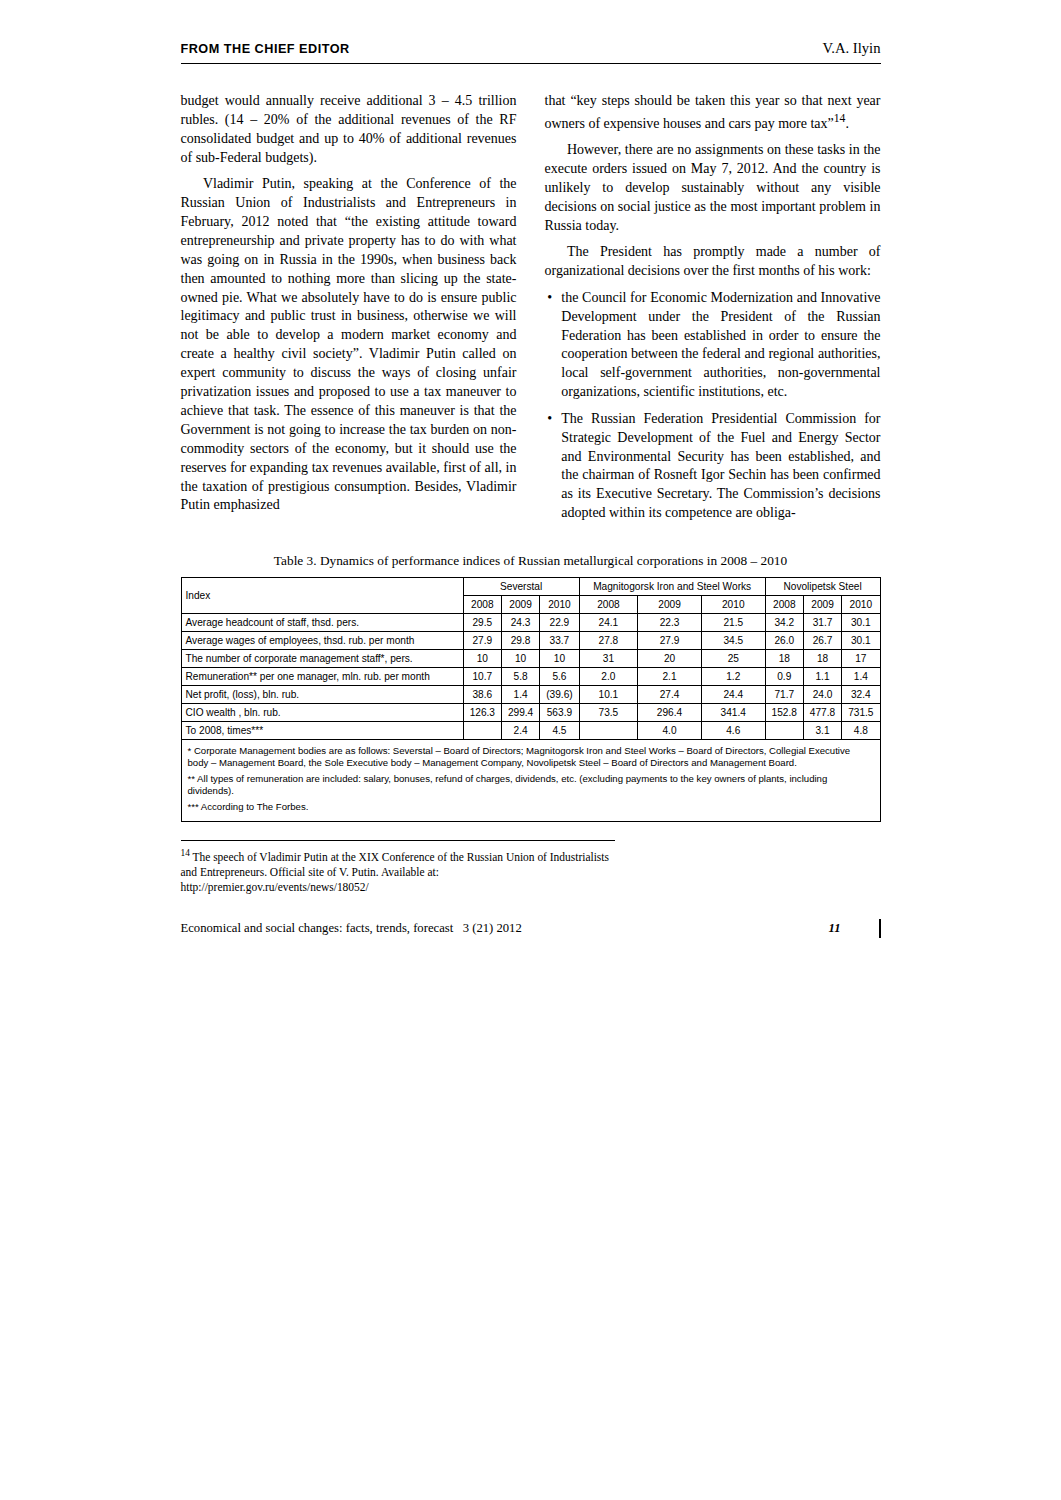FROM THE CHIEF EDITOR
V.A. Ilyin
budget would annually receive additional 3 – 4.5 trillion rubles. (14 – 20% of the additional revenues of the RF consolidated budget and up to 40% of additional revenues of sub-Federal budgets).
Vladimir Putin, speaking at the Conference of the Russian Union of Industrialists and Entrepreneurs in February, 2012 noted that “the existing attitude toward entrepreneurship and private property has to do with what was going on in Russia in the 1990s, when business back then amounted to nothing more than slicing up the state-owned pie. What we absolutely have to do is ensure public legitimacy and public trust in business, otherwise we will not be able to develop a modern market economy and create a healthy civil society”. Vladimir Putin called on expert community to discuss the ways of closing unfair privatization issues and proposed to use a tax maneuver to achieve that task. The essence of this maneuver is that the Government is not going to increase the tax burden on non-commodity sectors of the economy, but it should use the reserves for expanding tax revenues available, first of all, in the taxation of prestigious consumption. Besides, Vladimir Putin emphasized
that “key steps should be taken this year so that next year owners of expensive houses and cars pay more tax”14.
However, there are no assignments on these tasks in the execute orders issued on May 7, 2012. And the country is unlikely to develop sustainably without any visible decisions on social justice as the most important problem in Russia today.
The President has promptly made a number of organizational decisions over the first months of his work:
the Council for Economic Modernization and Innovative Development under the President of the Russian Federation has been established in order to ensure the cooperation between the federal and regional authorities, local self-government authorities, non-governmental organizations, scientific institutions, etc.
The Russian Federation Presidential Commission for Strategic Development of the Fuel and Energy Sector and Environmental Security has been established, and the chairman of Rosneft Igor Sechin has been confirmed as its Executive Secretary. The Commission’s decisions adopted within its competence are obliga-
Table 3. Dynamics of performance indices of Russian metallurgical corporations in 2008 – 2010
| Index | Severstal | Magnitogorsk Iron and Steel Works | Novolipetsk Steel |
| --- | --- | --- | --- |
| 2008 | 2009 | 2010 | 2008 | 2009 | 2010 | 2008 | 2009 | 2010 |
| Average headcount of staff, thsd. pers. | 29.5 | 24.3 | 22.9 | 24.1 | 22.3 | 21.5 | 34.2 | 31.7 | 30.1 |
| Average wages of employees, thsd. rub. per month | 27.9 | 29.8 | 33.7 | 27.8 | 27.9 | 34.5 | 26.0 | 26.7 | 30.1 |
| The number of corporate management staff*, pers. | 10 | 10 | 10 | 31 | 20 | 25 | 18 | 18 | 17 |
| Remuneration** per one manager, mln. rub. per month | 10.7 | 5.8 | 5.6 | 2.0 | 2.1 | 1.2 | 0.9 | 1.1 | 1.4 |
| Net profit, (loss), bln. rub. | 38.6 | 1.4 | (39.6) | 10.1 | 27.4 | 24.4 | 71.7 | 24.0 | 32.4 |
| CIO wealth , bln. rub. | 126.3 | 299.4 | 563.9 | 73.5 | 296.4 | 341.4 | 152.8 | 477.8 | 731.5 |
| To 2008, times*** | | 2.4 | 4.5 | | 4.0 | 4.6 | | 3.1 | 4.8 |
* Corporate Management bodies are as follows: Severstal – Board of Directors; Magnitogorsk Iron and Steel Works – Board of Directors, Collegial Executive body – Management Board, the Sole Executive body – Management Company, Novolipetsk Steel – Board of Directors and Management Board.
** All types of remuneration are included: salary, bonuses, refund of charges, dividends, etc. (excluding payments to the key owners of plants, including dividends).
*** According to The Forbes.
14 The speech of Vladimir Putin at the XIX Conference of the Russian Union of Industrialists and Entrepreneurs. Official site of V. Putin. Available at: http://premier.gov.ru/events/news/18052/
Economical and social changes: facts, trends, forecast 3 (21) 2012
11